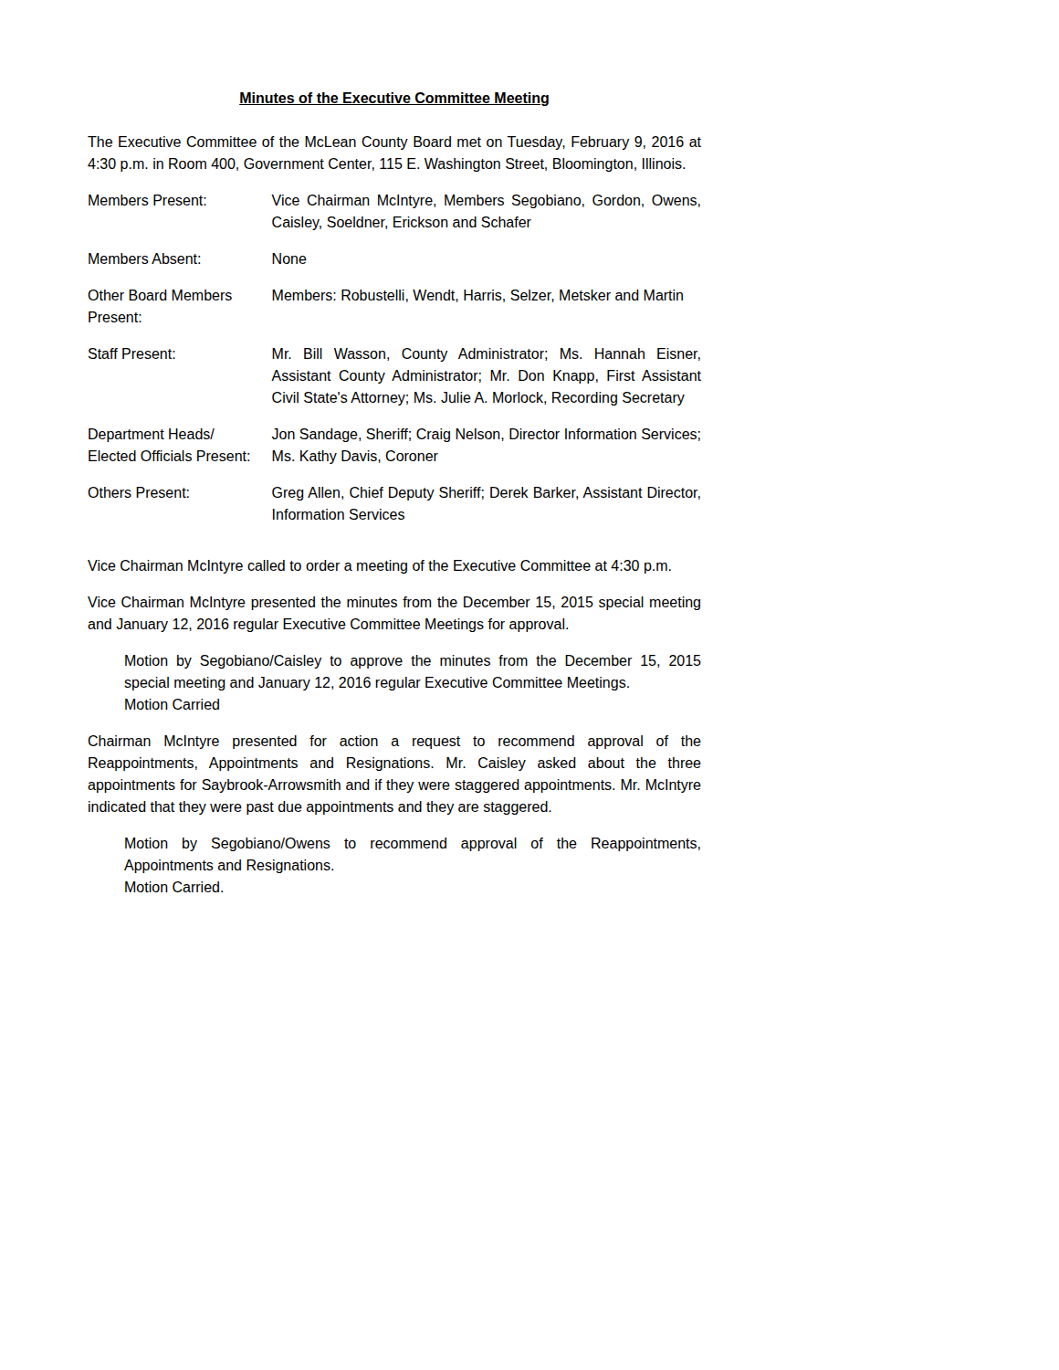Minutes of the Executive Committee Meeting
The Executive Committee of the McLean County Board met on Tuesday, February 9, 2016 at 4:30 p.m. in Room 400, Government Center, 115 E. Washington Street, Bloomington, Illinois.
| Members Present: | Vice Chairman McIntyre, Members Segobiano, Gordon, Owens, Caisley, Soeldner, Erickson and Schafer |
| Members Absent: | None |
| Other Board Members Present: | Members: Robustelli, Wendt, Harris, Selzer, Metsker and Martin |
| Staff Present: | Mr. Bill Wasson, County Administrator; Ms. Hannah Eisner, Assistant County Administrator; Mr. Don Knapp, First Assistant Civil State's Attorney; Ms. Julie A. Morlock, Recording Secretary |
| Department Heads/ Elected Officials Present: | Jon Sandage, Sheriff; Craig Nelson, Director Information Services; Ms. Kathy Davis, Coroner |
| Others Present: | Greg Allen, Chief Deputy Sheriff; Derek Barker, Assistant Director, Information Services |
Vice Chairman McIntyre called to order a meeting of the Executive Committee at 4:30 p.m.
Vice Chairman McIntyre presented the minutes from the December 15, 2015 special meeting and January 12, 2016 regular Executive Committee Meetings for approval.
Motion by Segobiano/Caisley to approve the minutes from the December 15, 2015 special meeting and January 12, 2016 regular Executive Committee Meetings.
Motion Carried
Chairman McIntyre presented for action a request to recommend approval of the Reappointments, Appointments and Resignations. Mr. Caisley asked about the three appointments for Saybrook-Arrowsmith and if they were staggered appointments. Mr. McIntyre indicated that they were past due appointments and they are staggered.
Motion by Segobiano/Owens to recommend approval of the Reappointments, Appointments and Resignations.
Motion Carried.